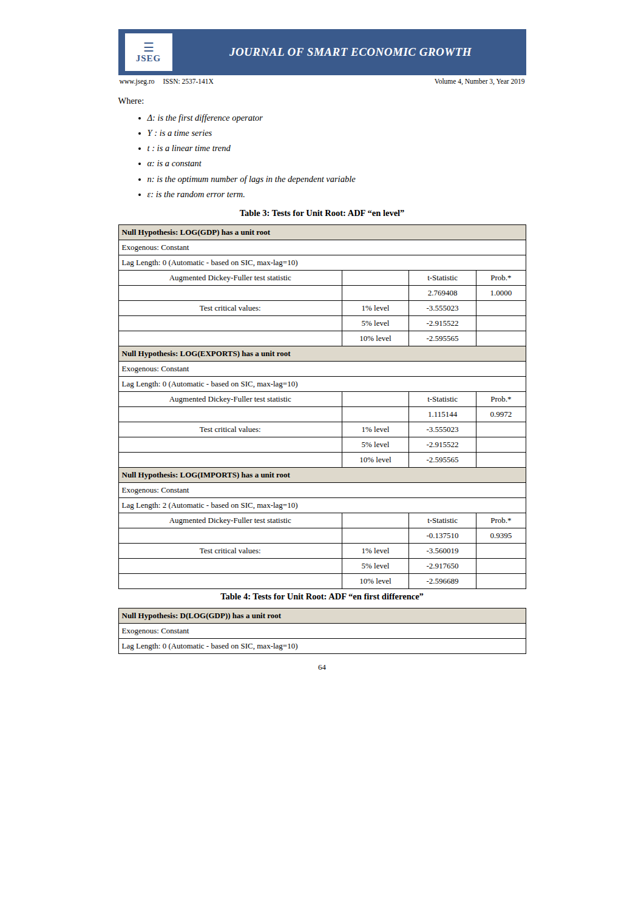☰
JSEG
JOURNAL OF SMART ECONOMIC GROWTH
www.jseg.ro ISSN: 2537-141X
Volume 4, Number 3, Year 2019
Where:
Δ: is the first difference operator
Y : is a time series
t : is a linear time trend
α: is a constant
n: is the optimum number of lags in the dependent variable
ε: is the random error term.
Table 3: Tests for Unit Root: ADF “en level”
| Null Hypothesis: LOG(GDP) has a unit root |
| Exogenous: Constant |
| Lag Length: 0 (Automatic - based on SIC, max-lag=10) |
| Augmented Dickey-Fuller test statistic | | t-Statistic | Prob.* |
| | | 2.769408 | 1.0000 |
| Test critical values: | 1% level | -3.555023 | |
| | 5% level | -2.915522 | |
| | 10% level | -2.595565 | |
| Null Hypothesis: LOG(EXPORTS) has a unit root |
| Exogenous: Constant |
| Lag Length: 0 (Automatic - based on SIC, max-lag=10) |
| Augmented Dickey-Fuller test statistic | | t-Statistic | Prob.* |
| | | 1.115144 | 0.9972 |
| Test critical values: | 1% level | -3.555023 | |
| | 5% level | -2.915522 | |
| | 10% level | -2.595565 | |
| Null Hypothesis: LOG(IMPORTS) has a unit root |
| Exogenous: Constant |
| Lag Length: 2 (Automatic - based on SIC, max-lag=10) |
| Augmented Dickey-Fuller test statistic | | t-Statistic | Prob.* |
| | | -0.137510 | 0.9395 |
| Test critical values: | 1% level | -3.560019 | |
| | 5% level | -2.917650 | |
| | 10% level | -2.596689 | |
Table 4: Tests for Unit Root: ADF “en first difference”
| Null Hypothesis: D(LOG(GDP)) has a unit root |
| Exogenous: Constant |
| Lag Length: 0 (Automatic - based on SIC, max-lag=10) |
64